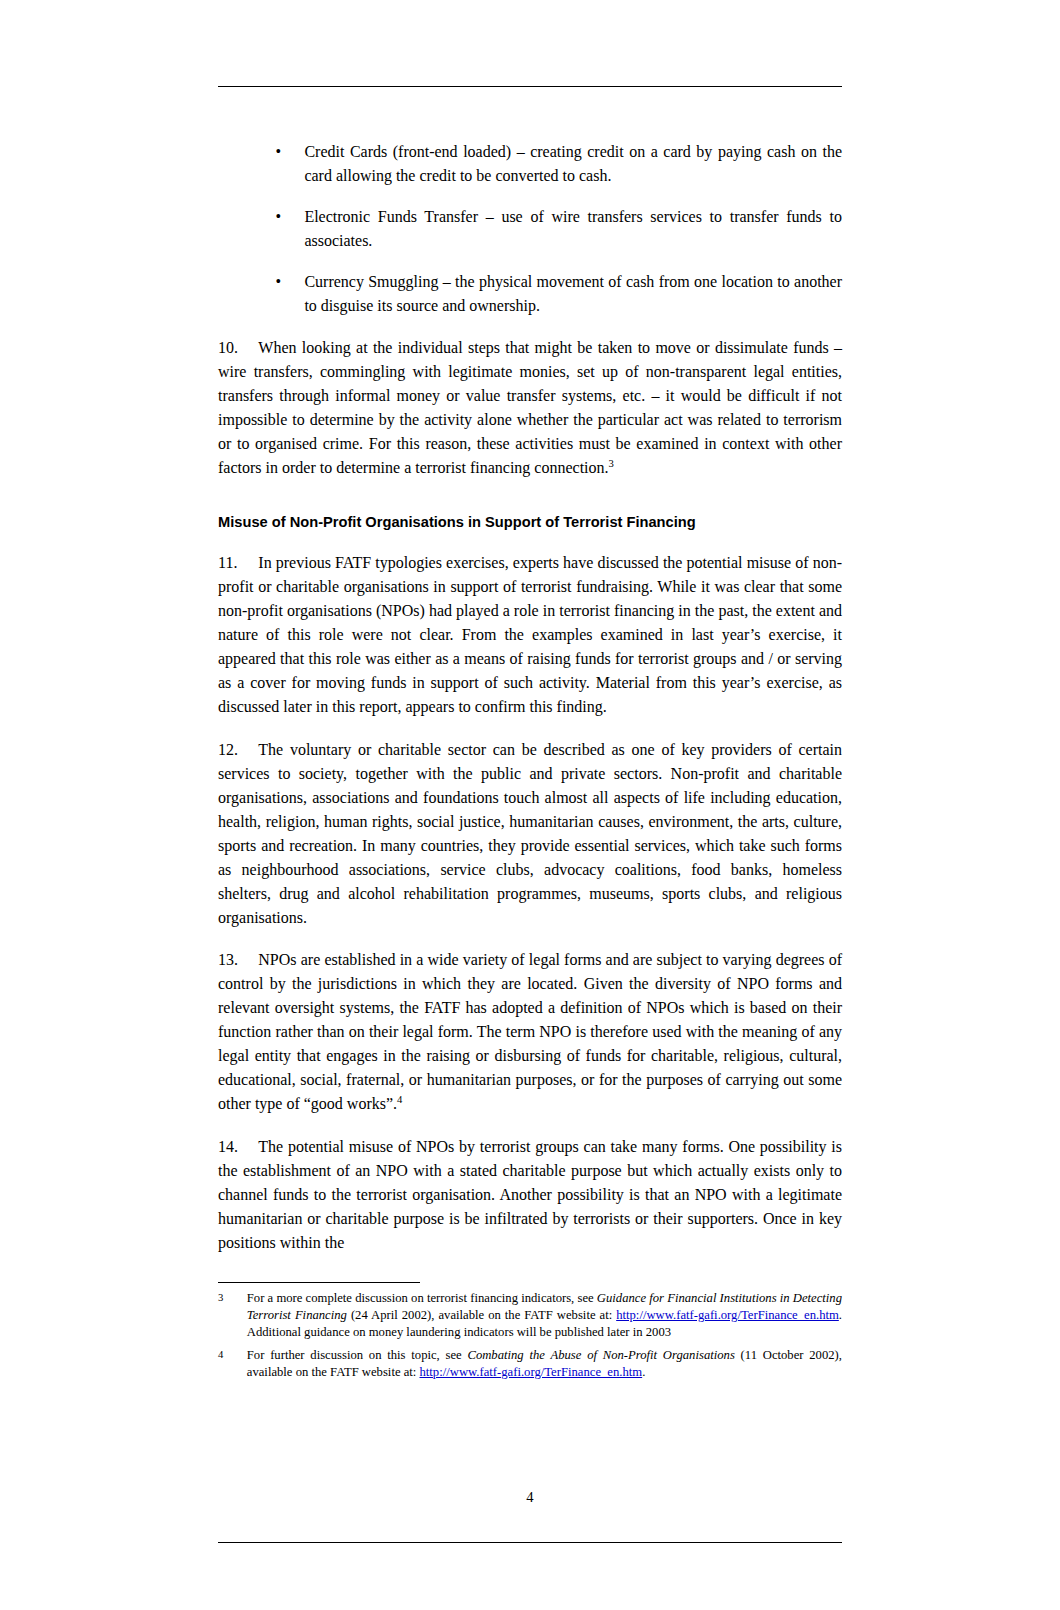Credit Cards (front-end loaded) – creating credit on a card by paying cash on the card allowing the credit to be converted to cash.
Electronic Funds Transfer – use of wire transfers services to transfer funds to associates.
Currency Smuggling – the physical movement of cash from one location to another to disguise its source and ownership.
10. When looking at the individual steps that might be taken to move or dissimulate funds – wire transfers, commingling with legitimate monies, set up of non-transparent legal entities, transfers through informal money or value transfer systems, etc. – it would be difficult if not impossible to determine by the activity alone whether the particular act was related to terrorism or to organised crime. For this reason, these activities must be examined in context with other factors in order to determine a terrorist financing connection.3
Misuse of Non-Profit Organisations in Support of Terrorist Financing
11. In previous FATF typologies exercises, experts have discussed the potential misuse of non-profit or charitable organisations in support of terrorist fundraising. While it was clear that some non-profit organisations (NPOs) had played a role in terrorist financing in the past, the extent and nature of this role were not clear. From the examples examined in last year’s exercise, it appeared that this role was either as a means of raising funds for terrorist groups and / or serving as a cover for moving funds in support of such activity. Material from this year’s exercise, as discussed later in this report, appears to confirm this finding.
12. The voluntary or charitable sector can be described as one of key providers of certain services to society, together with the public and private sectors. Non-profit and charitable organisations, associations and foundations touch almost all aspects of life including education, health, religion, human rights, social justice, humanitarian causes, environment, the arts, culture, sports and recreation. In many countries, they provide essential services, which take such forms as neighbourhood associations, service clubs, advocacy coalitions, food banks, homeless shelters, drug and alcohol rehabilitation programmes, museums, sports clubs, and religious organisations.
13. NPOs are established in a wide variety of legal forms and are subject to varying degrees of control by the jurisdictions in which they are located. Given the diversity of NPO forms and relevant oversight systems, the FATF has adopted a definition of NPOs which is based on their function rather than on their legal form. The term NPO is therefore used with the meaning of any legal entity that engages in the raising or disbursing of funds for charitable, religious, cultural, educational, social, fraternal, or humanitarian purposes, or for the purposes of carrying out some other type of “good works”.4
14. The potential misuse of NPOs by terrorist groups can take many forms. One possibility is the establishment of an NPO with a stated charitable purpose but which actually exists only to channel funds to the terrorist organisation. Another possibility is that an NPO with a legitimate humanitarian or charitable purpose is be infiltrated by terrorists or their supporters. Once in key positions within the
3
For a more complete discussion on terrorist financing indicators, see Guidance for Financial Institutions in Detecting Terrorist Financing (24 April 2002), available on the FATF website at: http://www.fatf-gafi.org/TerFinance_en.htm. Additional guidance on money laundering indicators will be published later in 2003
4
For further discussion on this topic, see Combating the Abuse of Non-Profit Organisations (11 October 2002), available on the FATF website at: http://www.fatf-gafi.org/TerFinance_en.htm.
4